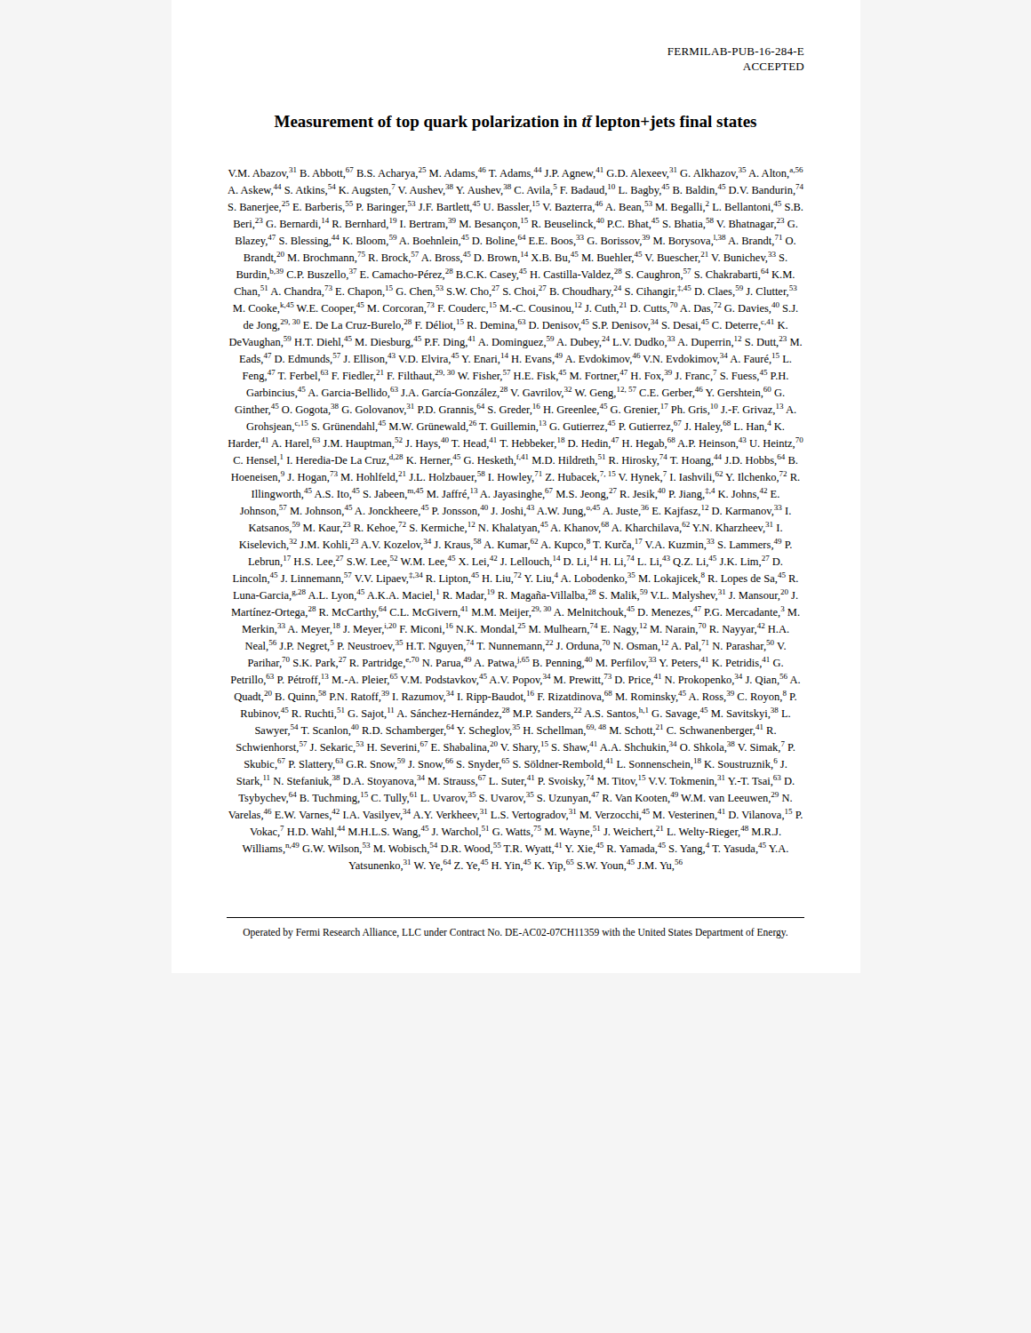FERMILAB-PUB-16-284-E
ACCEPTED
Measurement of top quark polarization in tt̄ lepton+jets final states
V.M. Abazov,31 B. Abbott,67 B.S. Acharya,25 M. Adams,46 T. Adams,44 J.P. Agnew,41 G.D. Alexeev,31 G. Alkhazov,35 A. Alton,a,56 A. Askew,44 S. Atkins,54 K. Augsten,7 V. Aushev,38 Y. Aushev,38 C. Avila,5 F. Badaud,10 L. Bagby,45 B. Baldin,45 D.V. Bandurin,74 S. Banerjee,25 E. Barberis,55 P. Baringer,53 J.F. Bartlett,45 U. Bassler,15 V. Bazterra,46 A. Bean,53 M. Begalli,2 L. Bellantoni,45 S.B. Beri,23 G. Bernardi,14 R. Bernhard,19 I. Bertram,39 M. Besançon,15 R. Beuselinck,40 P.C. Bhat,45 S. Bhatia,58 V. Bhatnagar,23 G. Blazey,47 S. Blessing,44 K. Bloom,59 A. Boehnlein,45 D. Boline,64 E.E. Boos,33 G. Borissov,39 M. Borysova,l,38 A. Brandt,71 O. Brandt,20 M. Brochmann,75 R. Brock,57 A. Bross,45 D. Brown,14 X.B. Bu,45 M. Buehler,45 V. Buescher,21 V. Bunichev,33 S. Burdin,b,39 C.P. Buszello,37 E. Camacho-Pérez,28 B.C.K. Casey,45 H. Castilla-Valdez,28 S. Caughron,57 S. Chakrabarti,64 K.M. Chan,51 A. Chandra,73 E. Chapon,15 G. Chen,53 S.W. Cho,27 S. Choi,27 B. Choudhary,24 S. Cihangir,‡,45 D. Claes,59 J. Clutter,53 M. Cooke,k,45 W.E. Cooper,45 M. Corcoran,73 F. Couderc,15 M.-C. Cousinou,12 J. Cuth,21 D. Cutts,70 A. Das,72 G. Davies,40 S.J. de Jong,29, 30 E. De La Cruz-Burelo,28 F. Déliot,15 R. Demina,63 D. Denisov,45 S.P. Denisov,34 S. Desai,45 C. Deterre,c,41 K. DeVaughan,59 H.T. Diehl,45 M. Diesburg,45 P.F. Ding,41 A. Dominguez,59 A. Dubey,24 L.V. Dudko,33 A. Duperrin,12 S. Dutt,23 M. Eads,47 D. Edmunds,57 J. Ellison,43 V.D. Elvira,45 Y. Enari,14 H. Evans,49 A. Evdokimov,46 V.N. Evdokimov,34 A. Fauré,15 L. Feng,47 T. Ferbel,63 F. Fiedler,21 F. Filthaut,29, 30 W. Fisher,57 H.E. Fisk,45 M. Fortner,47 H. Fox,39 J. Franc,7 S. Fuess,45 P.H. Garbincius,45 A. Garcia-Bellido,63 J.A. García-González,28 V. Gavrilov,32 W. Geng,12, 57 C.E. Gerber,46 Y. Gershtein,60 G. Ginther,45 O. Gogota,38 G. Golovanov,31 P.D. Grannis,64 S. Greder,16 H. Greenlee,45 G. Grenier,17 Ph. Gris,10 J.-F. Grivaz,13 A. Grohsjean,c,15 S. Grünendahl,45 M.W. Grünewald,26 T. Guillemin,13 G. Gutierrez,45 P. Gutierrez,67 J. Haley,68 L. Han,4 K. Harder,41 A. Harel,63 J.M. Hauptman,52 J. Hays,40 T. Head,41 T. Hebbeker,18 D. Hedin,47 H. Hegab,68 A.P. Heinson,43 U. Heintz,70 C. Hensel,1 I. Heredia-De La Cruz,d,28 K. Herner,45 G. Hesketh,f,41 M.D. Hildreth,51 R. Hirosky,74 T. Hoang,44 J.D. Hobbs,64 B. Hoeneisen,9 J. Hogan,73 M. Hohlfeld,21 J.L. Holzbauer,58 I. Howley,71 Z. Hubacek,7, 15 V. Hynek,7 I. Iashvili,62 Y. Ilchenko,72 R. Illingworth,45 A.S. Ito,45 S. Jabeen,m,45 M. Jaffré,13 A. Jayasinghe,67 M.S. Jeong,27 R. Jesik,40 P. Jiang,‡,4 K. Johns,42 E. Johnson,57 M. Johnson,45 A. Jonckheere,45 P. Jonsson,40 J. Joshi,43 A.W. Jung,o,45 A. Juste,36 E. Kajfasz,12 D. Karmanov,33 I. Katsanos,59 M. Kaur,23 R. Kehoe,72 S. Kermiche,12 N. Khalatyan,45 A. Khanov,68 A. Kharchilava,62 Y.N. Kharzheev,31 I. Kiselevich,32 J.M. Kohli,23 A.V. Kozelov,34 J. Kraus,58 A. Kumar,62 A. Kupco,8 T. Kurča,17 V.A. Kuzmin,33 S. Lammers,49 P. Lebrun,17 H.S. Lee,27 S.W. Lee,52 W.M. Lee,45 X. Lei,42 J. Lellouch,14 D. Li,14 H. Li,74 L. Li,43 Q.Z. Li,45 J.K. Lim,27 D. Lincoln,45 J. Linnemann,57 V.V. Lipaev,‡,34 R. Lipton,45 H. Liu,72 Y. Liu,4 A. Lobodenko,35 M. Lokajicek,8 R. Lopes de Sa,45 R. Luna-Garcia,g,28 A.L. Lyon,45 A.K.A. Maciel,1 R. Madar,19 R. Magaña-Villalba,28 S. Malik,59 V.L. Malyshev,31 J. Mansour,20 J. Martínez-Ortega,28 R. McCarthy,64 C.L. McGivern,41 M.M. Meijer,29, 30 A. Melnitchouk,45 D. Menezes,47 P.G. Mercadante,3 M. Merkin,33 A. Meyer,18 J. Meyer,i,20 F. Miconi,16 N.K. Mondal,25 M. Mulhearn,74 E. Nagy,12 M. Narain,70 R. Nayyar,42 H.A. Neal,56 J.P. Negret,5 P. Neustroev,35 H.T. Nguyen,74 T. Nunnemann,22 J. Orduna,70 N. Osman,12 A. Pal,71 N. Parashar,50 V. Parihar,70 S.K. Park,27 R. Partridge,e,70 N. Parua,49 A. Patwa,j,65 B. Penning,40 M. Perfilov,33 Y. Peters,41 K. Petridis,41 G. Petrillo,63 P. Pétroff,13 M.-A. Pleier,65 V.M. Podstavkov,45 A.V. Popov,34 M. Prewitt,73 D. Price,41 N. Prokopenko,34 J. Qian,56 A. Quadt,20 B. Quinn,58 P.N. Ratoff,39 I. Razumov,34 I. Ripp-Baudot,16 F. Rizatdinova,68 M. Rominsky,45 A. Ross,39 C. Royon,8 P. Rubinov,45 R. Ruchti,51 G. Sajot,11 A. Sánchez-Hernández,28 M.P. Sanders,22 A.S. Santos,h,1 G. Savage,45 M. Savitskyi,38 L. Sawyer,54 T. Scanlon,40 R.D. Schamberger,64 Y. Scheglov,35 H. Schellman,69, 48 M. Schott,21 C. Schwanenberger,41 R. Schwienhorst,57 J. Sekaric,53 H. Severini,67 E. Shabalina,20 V. Shary,15 S. Shaw,41 A.A. Shchukin,34 O. Shkola,38 V. Simak,7 P. Skubic,67 P. Slattery,63 G.R. Snow,59 J. Snow,66 S. Snyder,65 S. Söldner-Rembold,41 L. Sonnenschein,18 K. Soustruznik,6 J. Stark,11 N. Stefaniuk,38 D.A. Stoyanova,34 M. Strauss,67 L. Suter,41 P. Svoisky,74 M. Titov,15 V.V. Tokmenin,31 Y.-T. Tsai,63 D. Tsybychev,64 B. Tuchming,15 C. Tully,61 L. Uvarov,35 S. Uvarov,35 S. Uzunyan,47 R. Van Kooten,49 W.M. van Leeuwen,29 N. Varelas,46 E.W. Varnes,42 I.A. Vasilyev,34 A.Y. Verkheev,31 L.S. Vertogradov,31 M. Verzocchi,45 M. Vesterinen,41 D. Vilanova,15 P. Vokac,7 H.D. Wahl,44 M.H.L.S. Wang,45 J. Warchol,51 G. Watts,75 M. Wayne,51 J. Weichert,21 L. Welty-Rieger,48 M.R.J. Williams,n,49 G.W. Wilson,53 M. Wobisch,54 D.R. Wood,55 T.R. Wyatt,41 Y. Xie,45 R. Yamada,45 S. Yang,4 T. Yasuda,45 Y.A. Yatsunenko,31 W. Ye,64 Z. Ye,45 H. Yin,45 K. Yip,65 S.W. Youn,45 J.M. Yu,56
Operated by Fermi Research Alliance, LLC under Contract No. DE-AC02-07CH11359 with the United States Department of Energy.